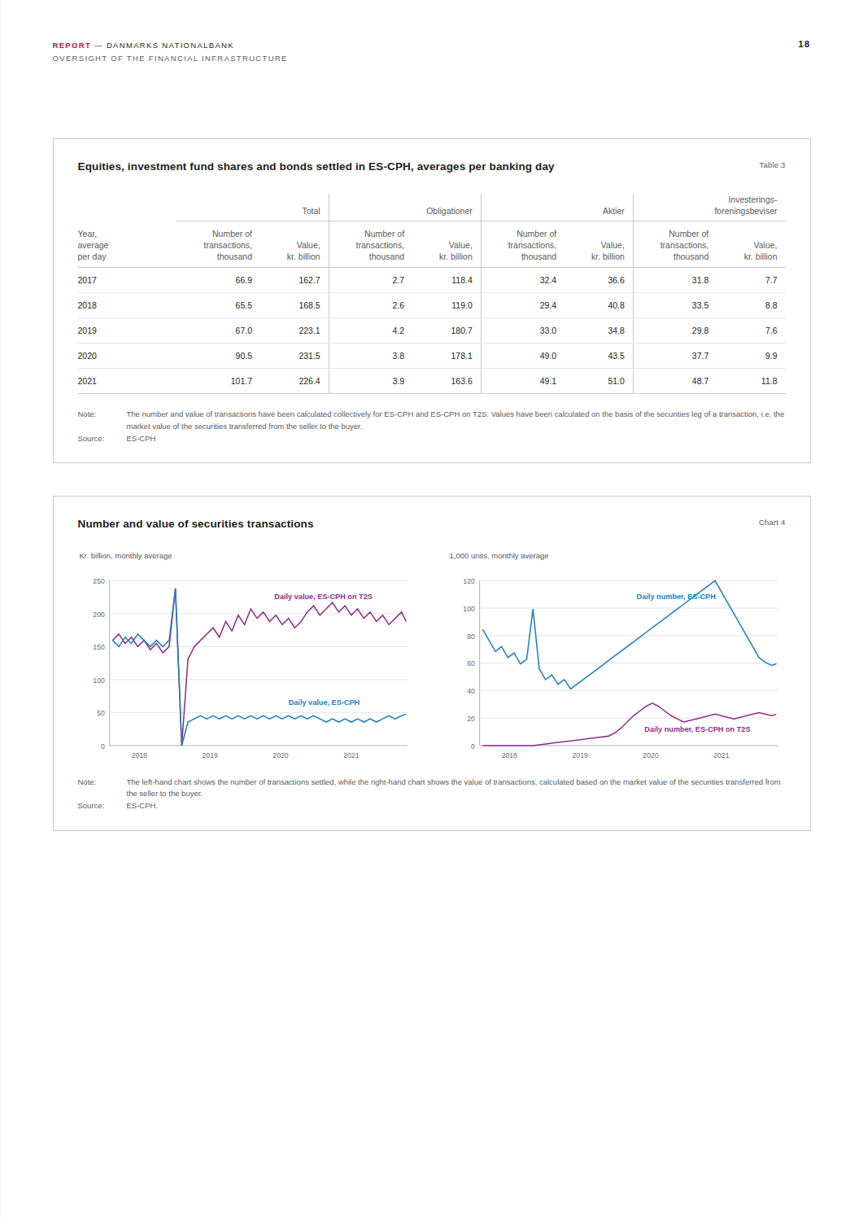REPORT — DANMARKS NATIONALBANK
OVERSIGHT OF THE FINANCIAL INFRASTRUCTURE
18
Table 3
Equities, investment fund shares and bonds settled in ES-CPH, averages per banking day
| | Total | Obligationer | Aktier | Investerings- foreningsbeviser |
| --- | --- | --- | --- | --- |
| Year, average per day | Number of transactions, thousand | Value, kr. billion | Number of transactions, thousand | Value, kr. billion | Number of transactions, thousand | Value, kr. billion | Number of transactions, thousand | Value, kr. billion |
| 2017 | 66.9 | 162.7 | 2.7 | 118.4 | 32.4 | 36.6 | 31.8 | 7.7 |
| 2018 | 65.5 | 168.5 | 2.6 | 119.0 | 29.4 | 40.8 | 33.5 | 8.8 |
| 2019 | 67.0 | 223.1 | 4.2 | 180.7 | 33.0 | 34.8 | 29.8 | 7.6 |
| 2020 | 90.5 | 231.5 | 3.8 | 178.1 | 49.0 | 43.5 | 37.7 | 9.9 |
| 2021 | 101.7 | 226.4 | 3.9 | 163.6 | 49.1 | 51.0 | 48.7 | 11.8 |
Note:
The number and value of transactions have been calculated collectively for ES-CPH and ES-CPH on T2S. Values have been calculated on the basis of the securities leg of a transaction, i.e. the market value of the securities transferred from the seller to the buyer.
Source:
ES-CPH
Chart 4
Number and value of securities transactions
Kr. billion, monthly average
250 200 150 100 50 0 2018 2019 2020 2021 Daily value, ES-CPH on T2S Daily value, ES-CPH
1,000 units, monthly average
120 100 80 60 40 20 0 2018 2019 2020 2021 Daily number, ES-CPH Daily number, ES-CPH on T2S
Note:
The left-hand chart shows the number of transactions settled, while the right-hand chart shows the value of transactions, calculated based on the market value of the securities transferred from the seller to the buyer.
Source:
ES-CPH.